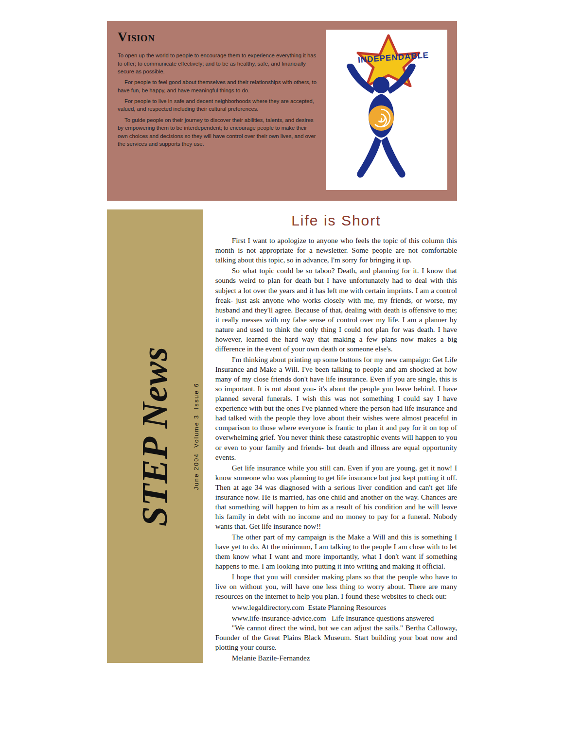Vision
To open up the world to people to encourage them to experience everything it has to offer; to communicate effectively; and to be as healthy, safe, and financially secure as possible.
For people to feel good about themselves and their relationships with others, to have fun, be happy, and have meaningful things to do.
For people to live in safe and decent neighborhoods where they are accepted, valued, and respected including their cultural preferences.
To guide people on their journey to discover their abilities, talents, and desires by empowering them to be interdependent; to encourage people to make their own choices and decisions so they will have control over their own lives, and over the services and supports they use.
INDEPENDABLE
STEP News
June 2004 Volume 3 Issue 6
Life is Short
First I want to apologize to anyone who feels the topic of this column this month is not appropriate for a newsletter. Some people are not comfortable talking about this topic, so in advance, I'm sorry for bringing it up.
So what topic could be so taboo? Death, and planning for it. I know that sounds weird to plan for death but I have unfortunately had to deal with this subject a lot over the years and it has left me with certain imprints. I am a control freak- just ask anyone who works closely with me, my friends, or worse, my husband and they'll agree. Because of that, dealing with death is offensive to me; it really messes with my false sense of control over my life. I am a planner by nature and used to think the only thing I could not plan for was death. I have however, learned the hard way that making a few plans now makes a big difference in the event of your own death or someone else's.
I'm thinking about printing up some buttons for my new campaign: Get Life Insurance and Make a Will. I've been talking to people and am shocked at how many of my close friends don't have life insurance. Even if you are single, this is so important. It is not about you- it's about the people you leave behind. I have planned several funerals. I wish this was not something I could say I have experience with but the ones I've planned where the person had life insurance and had talked with the people they love about their wishes were almost peaceful in comparison to those where everyone is frantic to plan it and pay for it on top of overwhelming grief. You never think these catastrophic events will happen to you or even to your family and friends- but death and illness are equal opportunity events.
Get life insurance while you still can. Even if you are young, get it now! I know someone who was planning to get life insurance but just kept putting it off. Then at age 34 was diagnosed with a serious liver condition and can't get life insurance now. He is married, has one child and another on the way. Chances are that something will happen to him as a result of his condition and he will leave his family in debt with no income and no money to pay for a funeral. Nobody wants that. Get life insurance now!!
The other part of my campaign is the Make a Will and this is something I have yet to do. At the minimum, I am talking to the people I am close with to let them know what I want and more importantly, what I don't want if something happens to me. I am looking into putting it into writing and making it official.
I hope that you will consider making plans so that the people who have to live on without you, will have one less thing to worry about. There are many resources on the internet to help you plan. I found these websites to check out:
www.legaldirectory.com Estate Planning Resources
www.life-insurance-advice.com Life Insurance questions answered
"We cannot direct the wind, but we can adjust the sails." Bertha Calloway, Founder of the Great Plains Black Museum. Start building your boat now and plotting your course.
Melanie Bazile-Fernandez